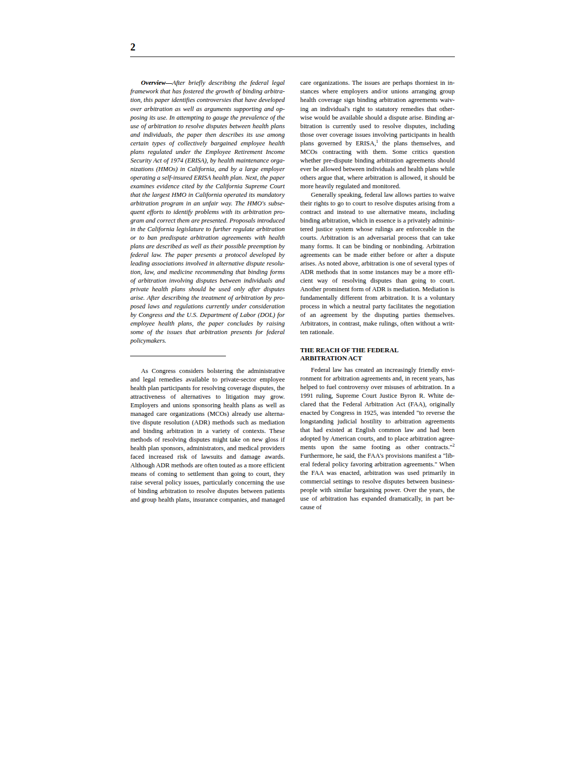2
Overview—After briefly describing the federal legal framework that has fostered the growth of binding arbitration, this paper identifies controversies that have developed over arbitration as well as arguments supporting and opposing its use. In attempting to gauge the prevalence of the use of arbitration to resolve disputes between health plans and individuals, the paper then describes its use among certain types of collectively bargained employee health plans regulated under the Employee Retirement Income Security Act of 1974 (ERISA), by health maintenance organizations (HMOs) in California, and by a large employer operating a self-insured ERISA health plan. Next, the paper examines evidence cited by the California Supreme Court that the largest HMO in California operated its mandatory arbitration program in an unfair way. The HMO's subsequent efforts to identify problems with its arbitration program and correct them are presented. Proposals introduced in the California legislature to further regulate arbitration or to ban predispute arbitration agreements with health plans are described as well as their possible preemption by federal law. The paper presents a protocol developed by leading associations involved in alternative dispute resolution, law, and medicine recommending that binding forms of arbitration involving disputes between individuals and private health plans should be used only after disputes arise. After describing the treatment of arbitration by proposed laws and regulations currently under consideration by Congress and the U.S. Department of Labor (DOL) for employee health plans, the paper concludes by raising some of the issues that arbitration presents for federal policymakers.
As Congress considers bolstering the administrative and legal remedies available to private-sector employee health plan participants for resolving coverage disputes, the attractiveness of alternatives to litigation may grow. Employers and unions sponsoring health plans as well as managed care organizations (MCOs) already use alternative dispute resolution (ADR) methods such as mediation and binding arbitration in a variety of contexts. These methods of resolving disputes might take on new gloss if health plan sponsors, administrators, and medical providers faced increased risk of lawsuits and damage awards. Although ADR methods are often touted as a more efficient means of coming to settlement than going to court, they raise several policy issues, particularly concerning the use of binding arbitration to resolve disputes between patients and group health plans, insurance companies, and managed care organizations. The issues are perhaps thorniest in instances where employers and/or unions arranging group health coverage sign binding arbitration agreements waiving an individual's right to statutory remedies that otherwise would be available should a dispute arise. Binding arbitration is currently used to resolve disputes, including those over coverage issues involving participants in health plans governed by ERISA,1 the plans themselves, and MCOs contracting with them. Some critics question whether pre-dispute binding arbitration agreements should ever be allowed between individuals and health plans while others argue that, where arbitration is allowed, it should be more heavily regulated and monitored.
Generally speaking, federal law allows parties to waive their rights to go to court to resolve disputes arising from a contract and instead to use alternative means, including binding arbitration, which in essence is a privately administered justice system whose rulings are enforceable in the courts. Arbitration is an adversarial process that can take many forms. It can be binding or nonbinding. Arbitration agreements can be made either before or after a dispute arises. As noted above, arbitration is one of several types of ADR methods that in some instances may be a more efficient way of resolving disputes than going to court. Another prominent form of ADR is mediation. Mediation is fundamentally different from arbitration. It is a voluntary process in which a neutral party facilitates the negotiation of an agreement by the disputing parties themselves. Arbitrators, in contrast, make rulings, often without a written rationale.
THE REACH OF THE FEDERAL
ARBITRATION ACT
Federal law has created an increasingly friendly environment for arbitration agreements and, in recent years, has helped to fuel controversy over misuses of arbitration. In a 1991 ruling, Supreme Court Justice Byron R. White declared that the Federal Arbitration Act (FAA), originally enacted by Congress in 1925, was intended "to reverse the longstanding judicial hostility to arbitration agreements that had existed at English common law and had been adopted by American courts, and to place arbitration agreements upon the same footing as other contracts."2 Furthermore, he said, the FAA's provisions manifest a "liberal federal policy favoring arbitration agreements." When the FAA was enacted, arbitration was used primarily in commercial settings to resolve disputes between businesspeople with similar bargaining power. Over the years, the use of arbitration has expanded dramatically, in part because of